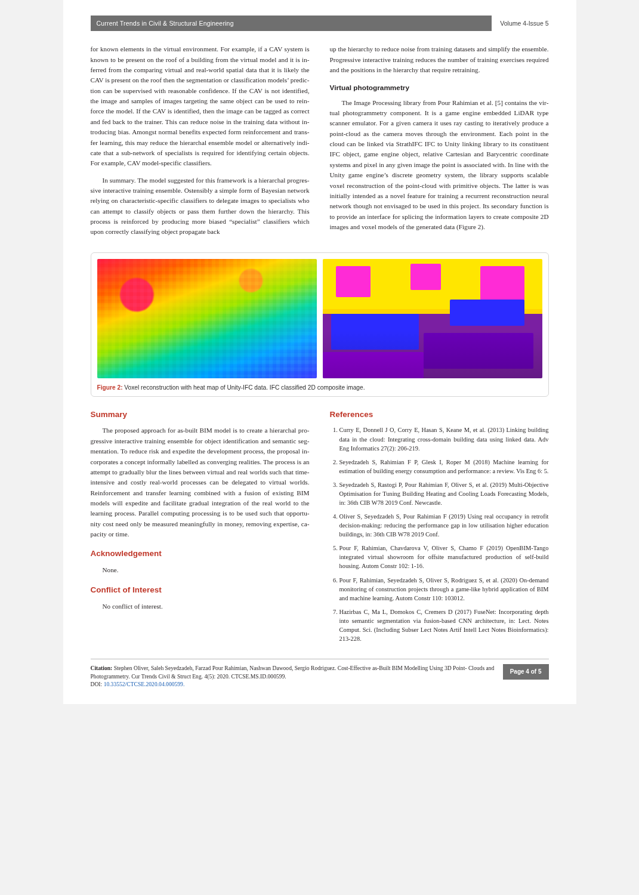Current Trends in Civil & Structural Engineering
Volume 4-Issue 5
for known elements in the virtual environment. For example, if a CAV system is known to be present on the roof of a building from the virtual model and it is inferred from the comparing virtual and real-world spatial data that it is likely the CAV is present on the roof then the segmentation or classification models’ prediction can be supervised with reasonable confidence. If the CAV is not identified, the image and samples of images targeting the same object can be used to reinforce the model. If the CAV is identified, then the image can be tagged as correct and fed back to the trainer. This can reduce noise in the training data without introducing bias. Amongst normal benefits expected form reinforcement and transfer learning, this may reduce the hierarchal ensemble model or alternatively indicate that a sub-network of specialists is required for identifying certain objects. For example, CAV model-specific classifiers.
In summary. The model suggested for this framework is a hierarchal progressive interactive training ensemble. Ostensibly a simple form of Bayesian network relying on characteristic-specific classifiers to delegate images to specialists who can attempt to classify objects or pass them further down the hierarchy. This process is reinforced by producing more biased “specialist” classifiers which upon correctly classifying object propagate back
up the hierarchy to reduce noise from training datasets and simplify the ensemble. Progressive interactive training reduces the number of training exercises required and the positions in the hierarchy that require retraining.
Virtual photogrammetry
The Image Processing library from Pour Rahimian et al. [5] contains the virtual photogrammetry component. It is a game engine embedded LiDAR type scanner emulator. For a given camera it uses ray casting to iteratively produce a point-cloud as the camera moves through the environment. Each point in the cloud can be linked via StrathIFC IFC to Unity linking library to its constituent IFC object, game engine object, relative Cartesian and Barycentric coordinate systems and pixel in any given image the point is associated with. In line with the Unity game engine’s discrete geometry system, the library supports scalable voxel reconstruction of the point-cloud with primitive objects. The latter is was initially intended as a novel feature for training a recurrent reconstruction neural network though not envisaged to be used in this project. Its secondary function is to provide an interface for splicing the information layers to create composite 2D images and voxel models of the generated data (Figure 2).
Figure 2: Voxel reconstruction with heat map of Unity-IFC data. IFC classified 2D composite image.
Summary
The proposed approach for as-built BIM model is to create a hierarchal progressive interactive training ensemble for object identification and semantic segmentation. To reduce risk and expedite the development process, the proposal incorporates a concept informally labelled as converging realities. The process is an attempt to gradually blur the lines between virtual and real worlds such that time- intensive and costly real-world processes can be delegated to virtual worlds. Reinforcement and transfer learning combined with a fusion of existing BIM models will expedite and facilitate gradual integration of the real world to the learning process. Parallel computing processing is to be used such that opportunity cost need only be measured meaningfully in money, removing expertise, capacity or time.
Acknowledgement
None.
Conflict of Interest
No conflict of interest.
References
Curry E, Donnell J O, Corry E, Hasan S, Keane M, et al. (2013) Linking building data in the cloud: Integrating cross-domain building data using linked data. Adv Eng Informatics 27(2): 206-219.
Seyedzadeh S, Rahimian F P, Glesk I, Roper M (2018) Machine learning for estimation of building energy consumption and performance: a review. Vis Eng 6: 5.
Seyedzadeh S, Rastogi P, Pour Rahimian F, Oliver S, et al. (2019) Multi-Objective Optimisation for Tuning Building Heating and Cooling Loads Forecasting Models, in: 36th CIB W78 2019 Conf. Newcastle.
Oliver S, Seyedzadeh S, Pour Rahimian F (2019) Using real occupancy in retrofit decision-making: reducing the performance gap in low utilisation higher education buildings, in: 36th CIB W78 2019 Conf.
Pour F, Rahimian, Chavdarova V, Oliver S, Chamo F (2019) OpenBIM-Tango integrated virtual showroom for offsite manufactured production of self-build housing. Autom Constr 102: 1-16.
Pour F, Rahimian, Seyedzadeh S, Oliver S, Rodriguez S, et al. (2020) On-demand monitoring of construction projects through a game-like hybrid application of BIM and machine learning. Autom Constr 110: 103012.
Hazirbas C, Ma L, Domokos C, Cremers D (2017) FuseNet: Incorporating depth into semantic segmentation via fusion-based CNN architecture, in: Lect. Notes Comput. Sci. (Including Subser Lect Notes Artif Intell Lect Notes Bioinformatics): 213-228.
Citation: Stephen Oliver, Saleh Seyedzadeh, Farzad Pour Rahimian, Nashwan Dawood, Sergio Rodriguez. Cost-Effective as-Built BIM Modelling Using 3D Point- Clouds and Photogrammetry. Cur Trends Civil & Struct Eng. 4(5): 2020. CTCSE.MS.ID.000599.
DOI: 10.33552/CTCSE.2020.04.000599.
Page 4 of 5